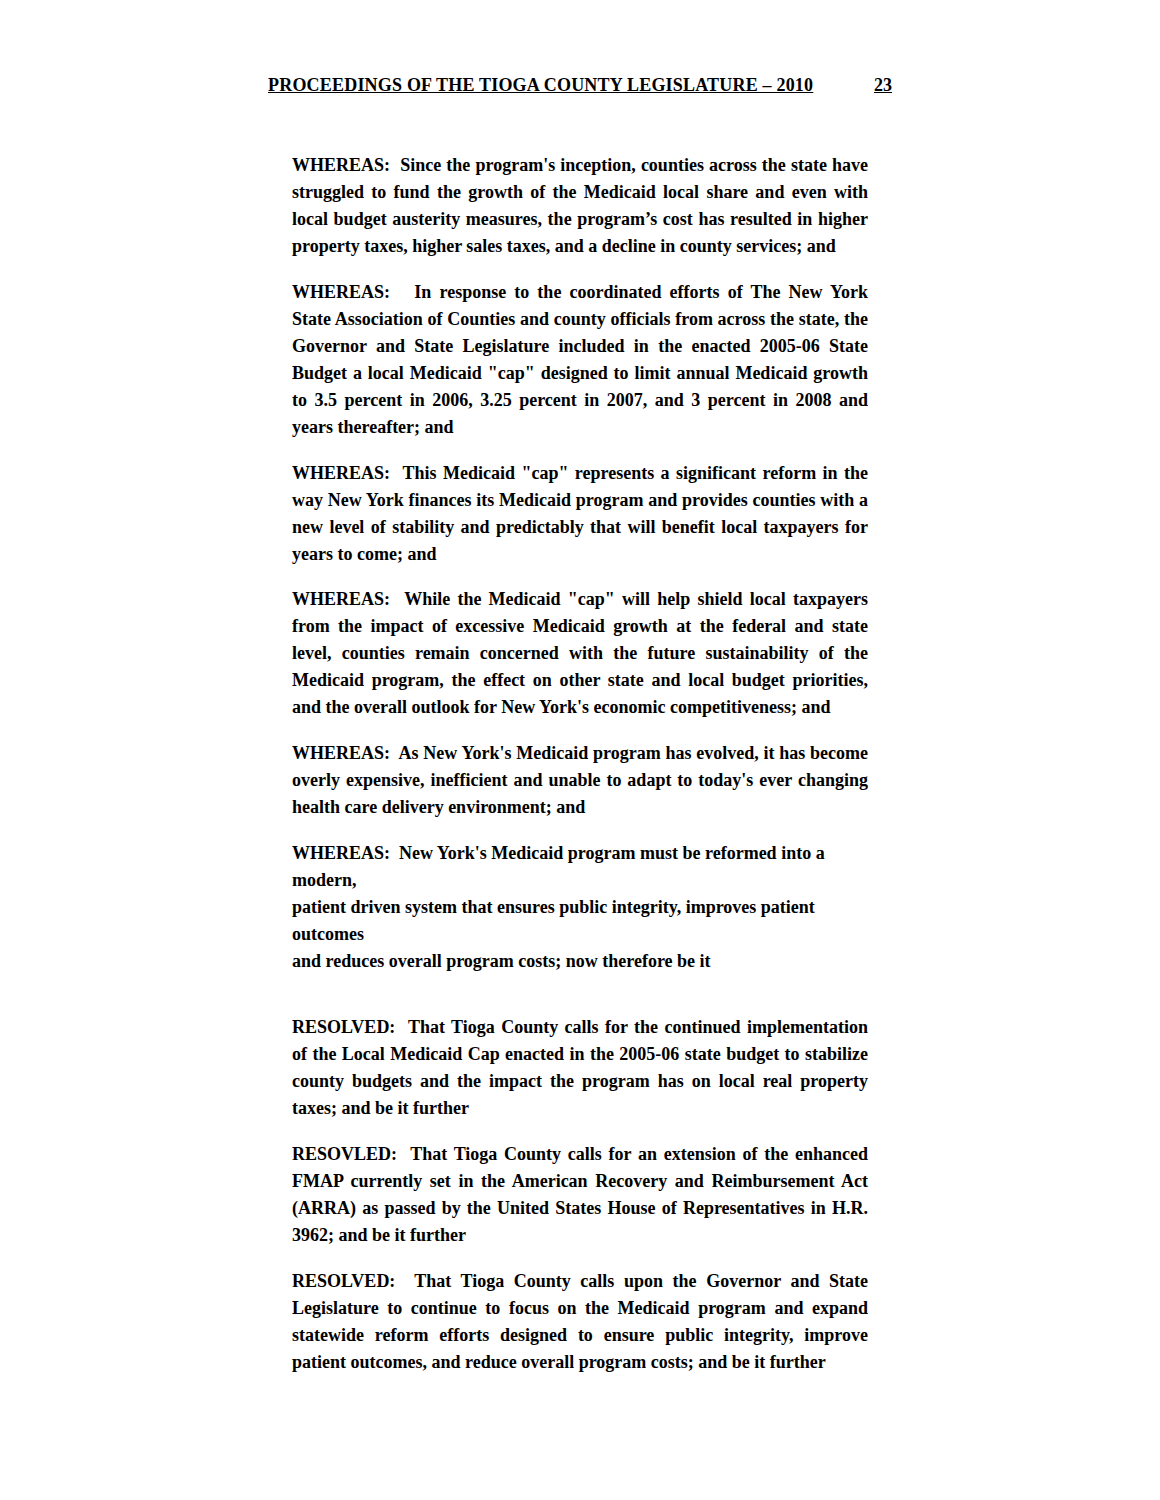PROCEEDINGS OF THE TIOGA COUNTY LEGISLATURE – 2010 23
WHEREAS: Since the program's inception, counties across the state have struggled to fund the growth of the Medicaid local share and even with local budget austerity measures, the program’s cost has resulted in higher property taxes, higher sales taxes, and a decline in county services; and
WHEREAS: In response to the coordinated efforts of The New York State Association of Counties and county officials from across the state, the Governor and State Legislature included in the enacted 2005-06 State Budget a local Medicaid "cap" designed to limit annual Medicaid growth to 3.5 percent in 2006, 3.25 percent in 2007, and 3 percent in 2008 and years thereafter; and
WHEREAS: This Medicaid "cap" represents a significant reform in the way New York finances its Medicaid program and provides counties with a new level of stability and predictably that will benefit local taxpayers for years to come; and
WHEREAS: While the Medicaid "cap" will help shield local taxpayers from the impact of excessive Medicaid growth at the federal and state level, counties remain concerned with the future sustainability of the Medicaid program, the effect on other state and local budget priorities, and the overall outlook for New York's economic competitiveness; and
WHEREAS: As New York's Medicaid program has evolved, it has become overly expensive, inefficient and unable to adapt to today's ever changing health care delivery environment; and
WHEREAS: New York's Medicaid program must be reformed into a modern,
patient driven system that ensures public integrity, improves patient outcomes
and reduces overall program costs; now therefore be it
RESOLVED: That Tioga County calls for the continued implementation of the Local Medicaid Cap enacted in the 2005-06 state budget to stabilize county budgets and the impact the program has on local real property taxes; and be it further
RESOVLED: That Tioga County calls for an extension of the enhanced FMAP currently set in the American Recovery and Reimbursement Act (ARRA) as passed by the United States House of Representatives in H.R. 3962; and be it further
RESOLVED: That Tioga County calls upon the Governor and State Legislature to continue to focus on the Medicaid program and expand statewide reform efforts designed to ensure public integrity, improve patient outcomes, and reduce overall program costs; and be it further